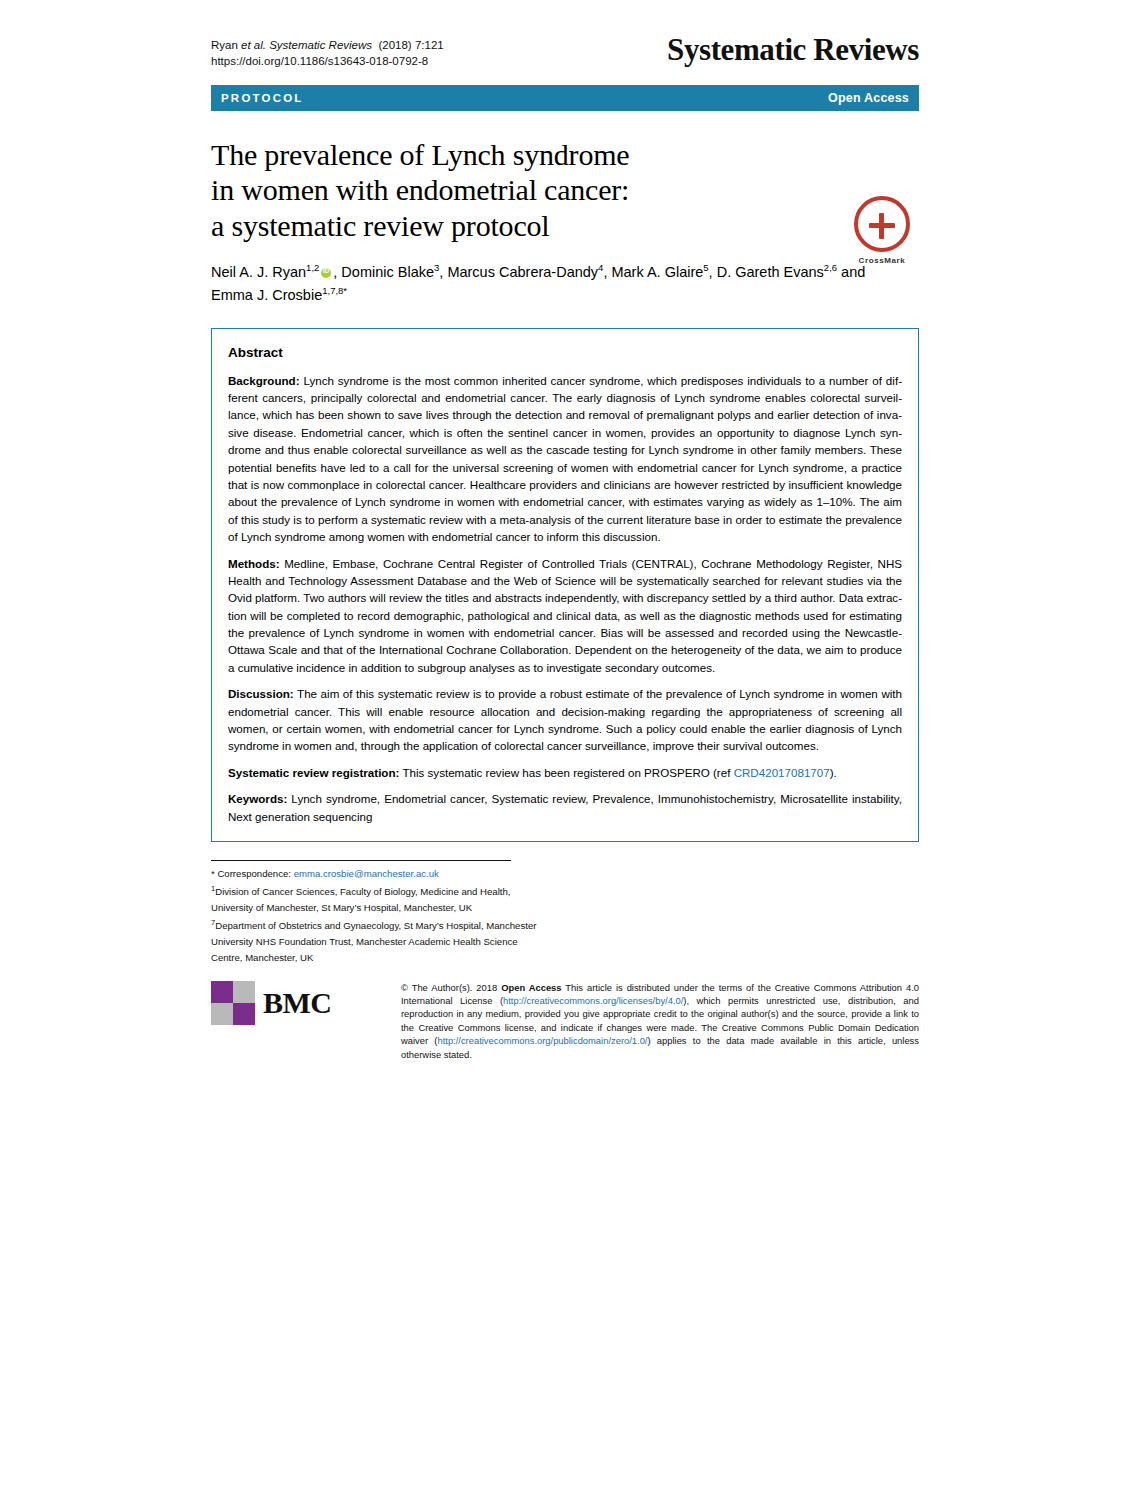Ryan et al. Systematic Reviews (2018) 7:121
https://doi.org/10.1186/s13643-018-0792-8
Systematic Reviews
PROTOCOL
Open Access
CrossMark
The prevalence of Lynch syndrome
in women with endometrial cancer:
a systematic review protocol
Neil A. J. Ryan1,2 , Dominic Blake3, Marcus Cabrera-Dandy4, Mark A. Glaire5, D. Gareth Evans2,6 and Emma J. Crosbie1,7,8*
Abstract
Background: Lynch syndrome is the most common inherited cancer syndrome, which predisposes individuals to a number of different cancers, principally colorectal and endometrial cancer. The early diagnosis of Lynch syndrome enables colorectal surveillance, which has been shown to save lives through the detection and removal of premalignant polyps and earlier detection of invasive disease. Endometrial cancer, which is often the sentinel cancer in women, provides an opportunity to diagnose Lynch syndrome and thus enable colorectal surveillance as well as the cascade testing for Lynch syndrome in other family members. These potential benefits have led to a call for the universal screening of women with endometrial cancer for Lynch syndrome, a practice that is now commonplace in colorectal cancer. Healthcare providers and clinicians are however restricted by insufficient knowledge about the prevalence of Lynch syndrome in women with endometrial cancer, with estimates varying as widely as 1–10%. The aim of this study is to perform a systematic review with a meta-analysis of the current literature base in order to estimate the prevalence of Lynch syndrome among women with endometrial cancer to inform this discussion.
Methods: Medline, Embase, Cochrane Central Register of Controlled Trials (CENTRAL), Cochrane Methodology Register, NHS Health and Technology Assessment Database and the Web of Science will be systematically searched for relevant studies via the Ovid platform. Two authors will review the titles and abstracts independently, with discrepancy settled by a third author. Data extraction will be completed to record demographic, pathological and clinical data, as well as the diagnostic methods used for estimating the prevalence of Lynch syndrome in women with endometrial cancer. Bias will be assessed and recorded using the Newcastle-Ottawa Scale and that of the International Cochrane Collaboration. Dependent on the heterogeneity of the data, we aim to produce a cumulative incidence in addition to subgroup analyses as to investigate secondary outcomes.
Discussion: The aim of this systematic review is to provide a robust estimate of the prevalence of Lynch syndrome in women with endometrial cancer. This will enable resource allocation and decision-making regarding the appropriateness of screening all women, or certain women, with endometrial cancer for Lynch syndrome. Such a policy could enable the earlier diagnosis of Lynch syndrome in women and, through the application of colorectal cancer surveillance, improve their survival outcomes.
Systematic review registration: This systematic review has been registered on PROSPERO (ref CRD42017081707).
Keywords: Lynch syndrome, Endometrial cancer, Systematic review, Prevalence, Immunohistochemistry, Microsatellite instability, Next generation sequencing
* Correspondence: emma.crosbie@manchester.ac.uk
1Division of Cancer Sciences, Faculty of Biology, Medicine and Health,
University of Manchester, St Mary’s Hospital, Manchester, UK
7Department of Obstetrics and Gynaecology, St Mary’s Hospital, Manchester
University NHS Foundation Trust, Manchester Academic Health Science
Centre, Manchester, UK
BMC
© The Author(s). 2018 Open Access This article is distributed under the terms of the Creative Commons Attribution 4.0 International License (http://creativecommons.org/licenses/by/4.0/), which permits unrestricted use, distribution, and reproduction in any medium, provided you give appropriate credit to the original author(s) and the source, provide a link to the Creative Commons license, and indicate if changes were made. The Creative Commons Public Domain Dedication waiver (http://creativecommons.org/publicdomain/zero/1.0/) applies to the data made available in this article, unless otherwise stated.